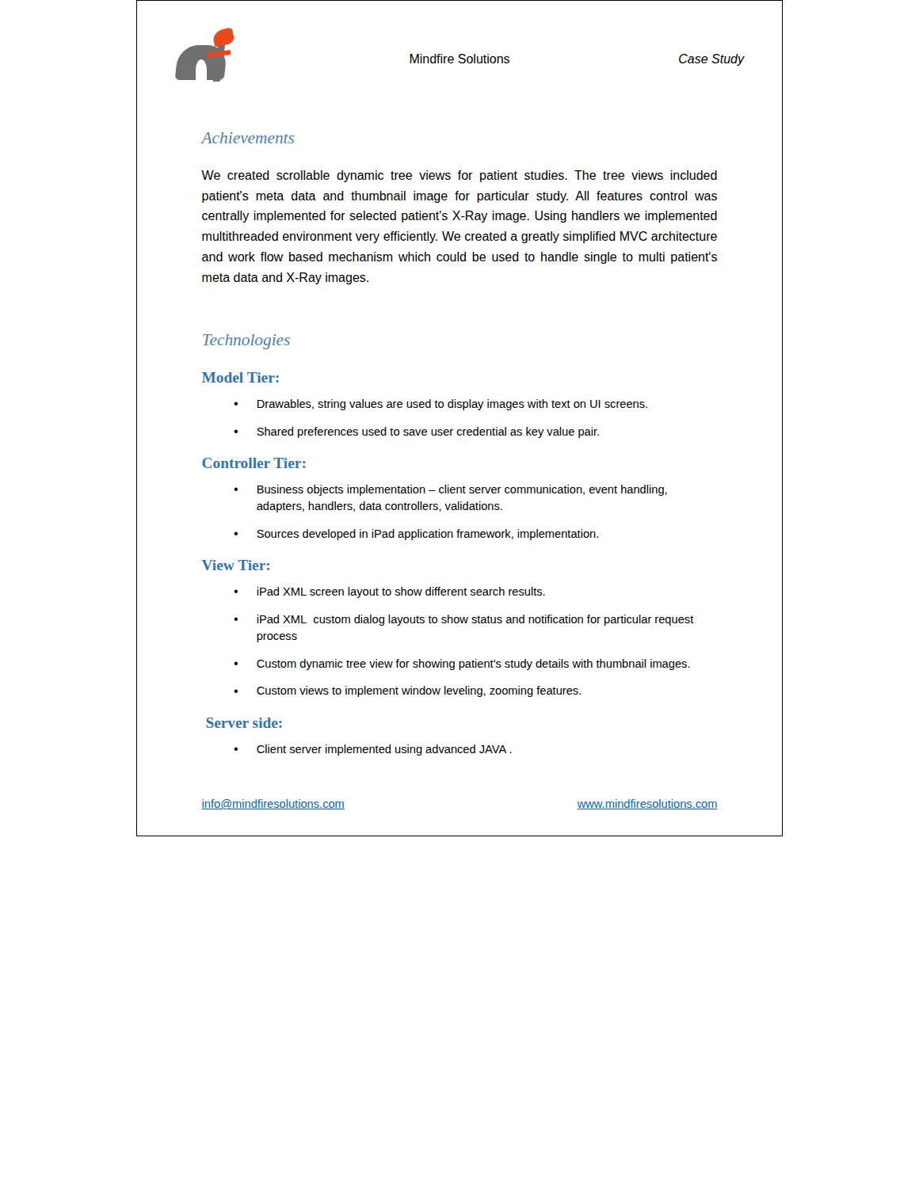Mindfire Solutions
Case Study
Achievements
We created scrollable dynamic tree views for patient studies. The tree views included patient's meta data and thumbnail image for particular study. All features control was centrally implemented for selected patient's X-Ray image. Using handlers we implemented multithreaded environment very efficiently. We created a greatly simplified MVC architecture and work flow based mechanism which could be used to handle single to multi patient's meta data and X-Ray images.
Technologies
Model Tier:
Drawables, string values are used to display images with text on UI screens.
Shared preferences used to save user credential as key value pair.
Controller Tier:
Business objects implementation – client server communication, event handling, adapters, handlers, data controllers, validations.
Sources developed in iPad application framework, implementation.
View Tier:
iPad XML screen layout to show different search results.
iPad XML custom dialog layouts to show status and notification for particular request process
Custom dynamic tree view for showing patient's study details with thumbnail images.
Custom views to implement window leveling, zooming features.
Server side:
Client server implemented using advanced JAVA .
info@mindfiresolutions.com
www.mindfiresolutions.com